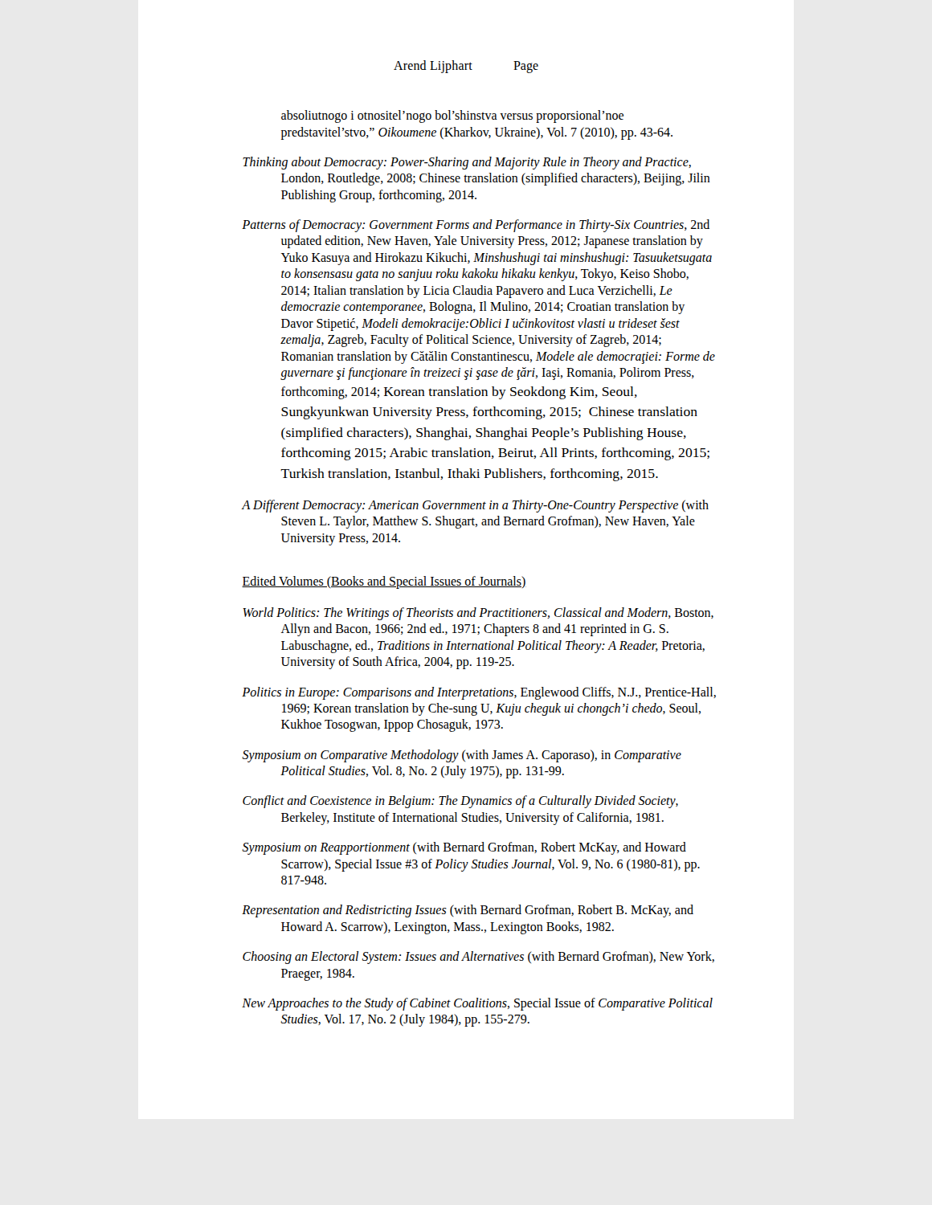Arend Lijphart Page
absoliutnogo i otnositel’nogo bol’shinstva versus proporsional’noe predstavitel’stvo,” Oikoumene (Kharkov, Ukraine), Vol. 7 (2010), pp. 43-64.
Thinking about Democracy: Power-Sharing and Majority Rule in Theory and Practice, London, Routledge, 2008; Chinese translation (simplified characters), Beijing, Jilin Publishing Group, forthcoming, 2014.
Patterns of Democracy: Government Forms and Performance in Thirty-Six Countries, 2nd updated edition, New Haven, Yale University Press, 2012; Japanese translation by Yuko Kasuya and Hirokazu Kikuchi, Minshushugi tai minshushugi: Tasuuketsugata to konsensasu gata no sanjuu roku kakoku hikaku kenkyu, Tokyo, Keiso Shobo, 2014; Italian translation by Licia Claudia Papavero and Luca Verzichelli, Le democrazie contemporanee, Bologna, Il Mulino, 2014; Croatian translation by Davor Stipetić, Modeli demokracije:Oblici I učinkovitost vlasti u trideset šest zemalja, Zagreb, Faculty of Political Science, University of Zagreb, 2014; Romanian translation by Cătălin Constantinescu, Modele ale democraţiei: Forme de guvernare şi funcţionare în treizeci şi şase de ţări, Iaşi, Romania, Polirom Press, forthcoming, 2014; Korean translation by Seokdong Kim, Seoul, Sungkyunkwan University Press, forthcoming, 2015; Chinese translation (simplified characters), Shanghai, Shanghai People’s Publishing House, forthcoming 2015; Arabic translation, Beirut, All Prints, forthcoming, 2015; Turkish translation, Istanbul, Ithaki Publishers, forthcoming, 2015.
A Different Democracy: American Government in a Thirty-One-Country Perspective (with Steven L. Taylor, Matthew S. Shugart, and Bernard Grofman), New Haven, Yale University Press, 2014.
Edited Volumes (Books and Special Issues of Journals)
World Politics: The Writings of Theorists and Practitioners, Classical and Modern, Boston, Allyn and Bacon, 1966; 2nd ed., 1971; Chapters 8 and 41 reprinted in G. S. Labuschagne, ed., Traditions in International Political Theory: A Reader, Pretoria, University of South Africa, 2004, pp. 119-25.
Politics in Europe: Comparisons and Interpretations, Englewood Cliffs, N.J., Prentice-Hall, 1969; Korean translation by Che-sung U, Kuju cheguk ui chongch’i chedo, Seoul, Kukhoe Tosogwan, Ippop Chosaguk, 1973.
Symposium on Comparative Methodology (with James A. Caporaso), in Comparative Political Studies, Vol. 8, No. 2 (July 1975), pp. 131-99.
Conflict and Coexistence in Belgium: The Dynamics of a Culturally Divided Society, Berkeley, Institute of International Studies, University of California, 1981.
Symposium on Reapportionment (with Bernard Grofman, Robert McKay, and Howard Scarrow), Special Issue #3 of Policy Studies Journal, Vol. 9, No. 6 (1980-81), pp. 817-948.
Representation and Redistricting Issues (with Bernard Grofman, Robert B. McKay, and Howard A. Scarrow), Lexington, Mass., Lexington Books, 1982.
Choosing an Electoral System: Issues and Alternatives (with Bernard Grofman), New York, Praeger, 1984.
New Approaches to the Study of Cabinet Coalitions, Special Issue of Comparative Political Studies, Vol. 17, No. 2 (July 1984), pp. 155-279.